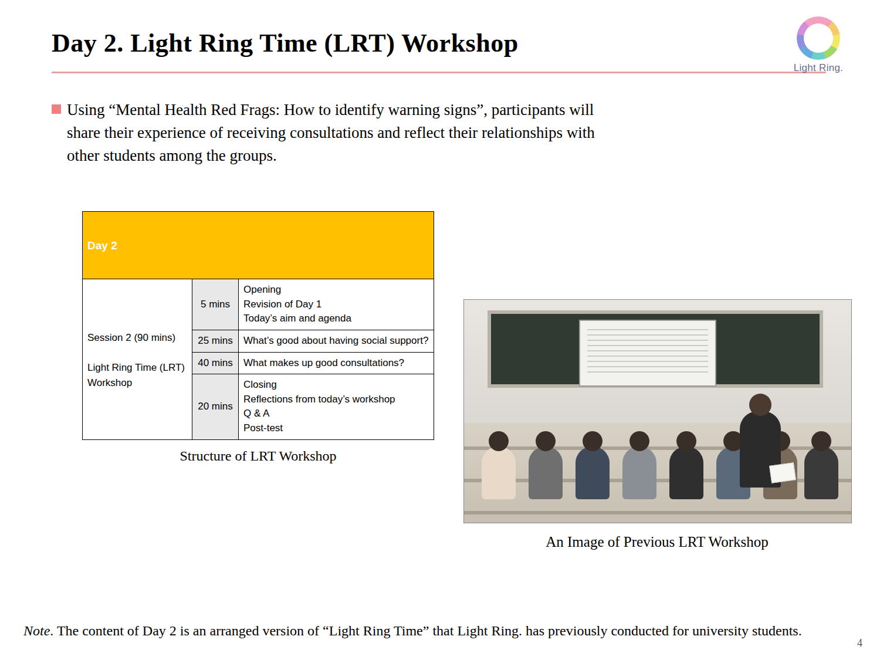Day 2. Light Ring Time (LRT) Workshop
Light Ring.
Using “Mental Health Red Frags: How to identify warning signs”, participants will
share their experience of receiving consultations and reflect their relationships with
other students among the groups.
| Day 2 |
| Session 2 (90 mins) Light Ring Time (LRT) Workshop | 5 mins | Opening Revision of Day 1 Today’s aim and agenda |
| 25 mins | What’s good about having social support? |
| 40 mins | What makes up good consultations? |
| 20 mins | Closing Reflections from today’s workshop Q & A Post-test |
Structure of LRT Workshop
An Image of Previous LRT Workshop
Note. The content of Day 2 is an arranged version of “Light Ring Time” that Light Ring. has previously conducted for university students.
4